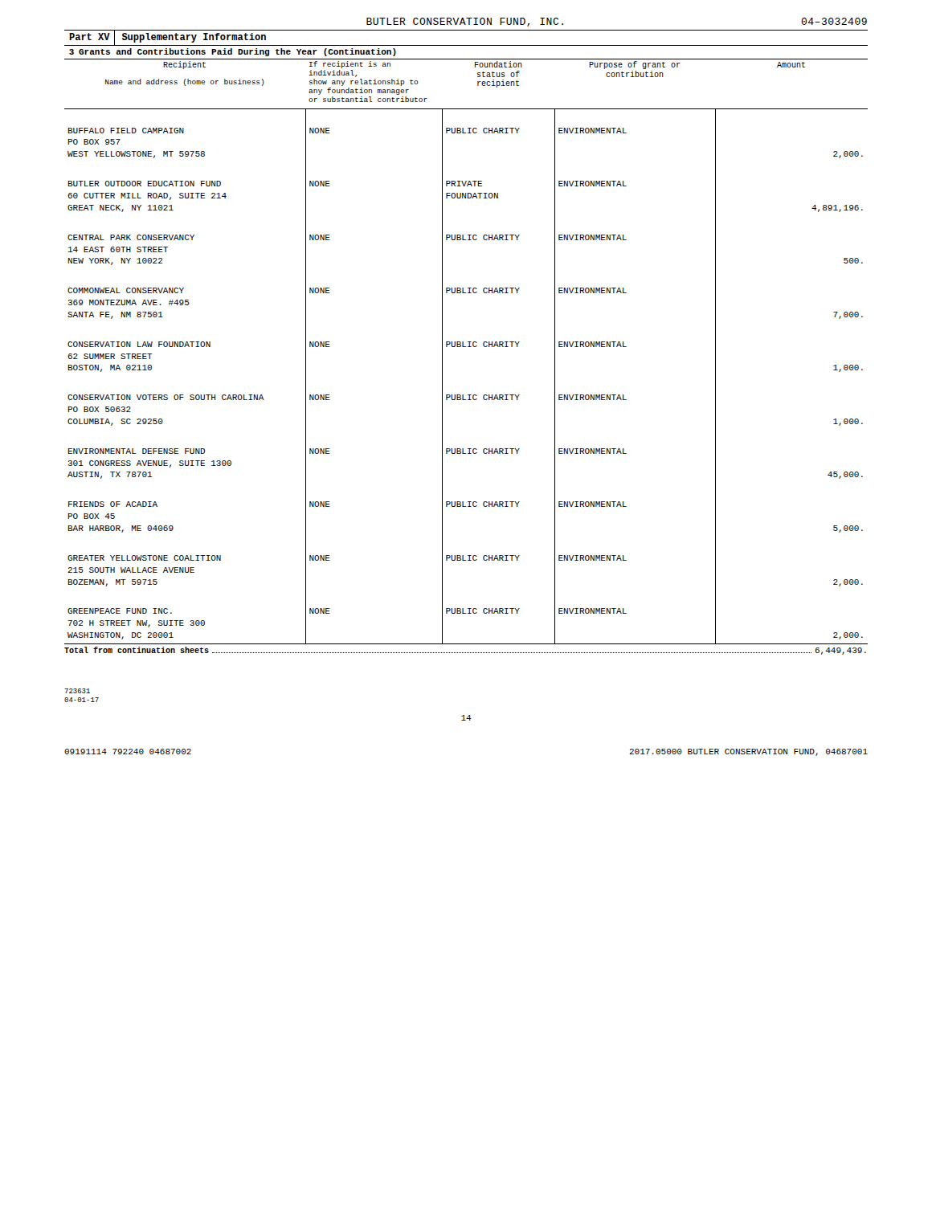BUTLER CONSERVATION FUND, INC. 04–3032409
Part XV
Supplementary Information
3 Grants and Contributions Paid During the Year (Continuation)
| Recipient Name and address (home or business) | If recipient is an individual, show any relationship to any foundation manager or substantial contributor | Foundation status of recipient | Purpose of grant or contribution | Amount |
| --- | --- | --- | --- | --- |
| BUFFALO FIELD CAMPAIGN PO BOX 957 WEST YELLOWSTONE, MT 59758 | NONE | PUBLIC CHARITY | ENVIRONMENTAL | 2,000. |
| BUTLER OUTDOOR EDUCATION FUND 60 CUTTER MILL ROAD, SUITE 214 GREAT NECK, NY 11021 | NONE | PRIVATE FOUNDATION | ENVIRONMENTAL | 4,891,196. |
| CENTRAL PARK CONSERVANCY 14 EAST 60TH STREET NEW YORK, NY 10022 | NONE | PUBLIC CHARITY | ENVIRONMENTAL | 500. |
| COMMONWEAL CONSERVANCY 369 MONTEZUMA AVE. #495 SANTA FE, NM 87501 | NONE | PUBLIC CHARITY | ENVIRONMENTAL | 7,000. |
| CONSERVATION LAW FOUNDATION 62 SUMMER STREET BOSTON, MA 02110 | NONE | PUBLIC CHARITY | ENVIRONMENTAL | 1,000. |
| CONSERVATION VOTERS OF SOUTH CAROLINA PO BOX 50632 COLUMBIA, SC 29250 | NONE | PUBLIC CHARITY | ENVIRONMENTAL | 1,000. |
| ENVIRONMENTAL DEFENSE FUND 301 CONGRESS AVENUE, SUITE 1300 AUSTIN, TX 78701 | NONE | PUBLIC CHARITY | ENVIRONMENTAL | 45,000. |
| FRIENDS OF ACADIA PO BOX 45 BAR HARBOR, ME 04069 | NONE | PUBLIC CHARITY | ENVIRONMENTAL | 5,000. |
| GREATER YELLOWSTONE COALITION 215 SOUTH WALLACE AVENUE BOZEMAN, MT 59715 | NONE | PUBLIC CHARITY | ENVIRONMENTAL | 2,000. |
| GREENPEACE FUND INC. 702 H STREET NW, SUITE 300 WASHINGTON, DC 20001 | NONE | PUBLIC CHARITY | ENVIRONMENTAL | 2,000. |
Total from continuation sheets 6,449,439.
723631
04-01-17
14
09191114 792240 04687002 2017.05000 BUTLER CONSERVATION FUND, 04687001